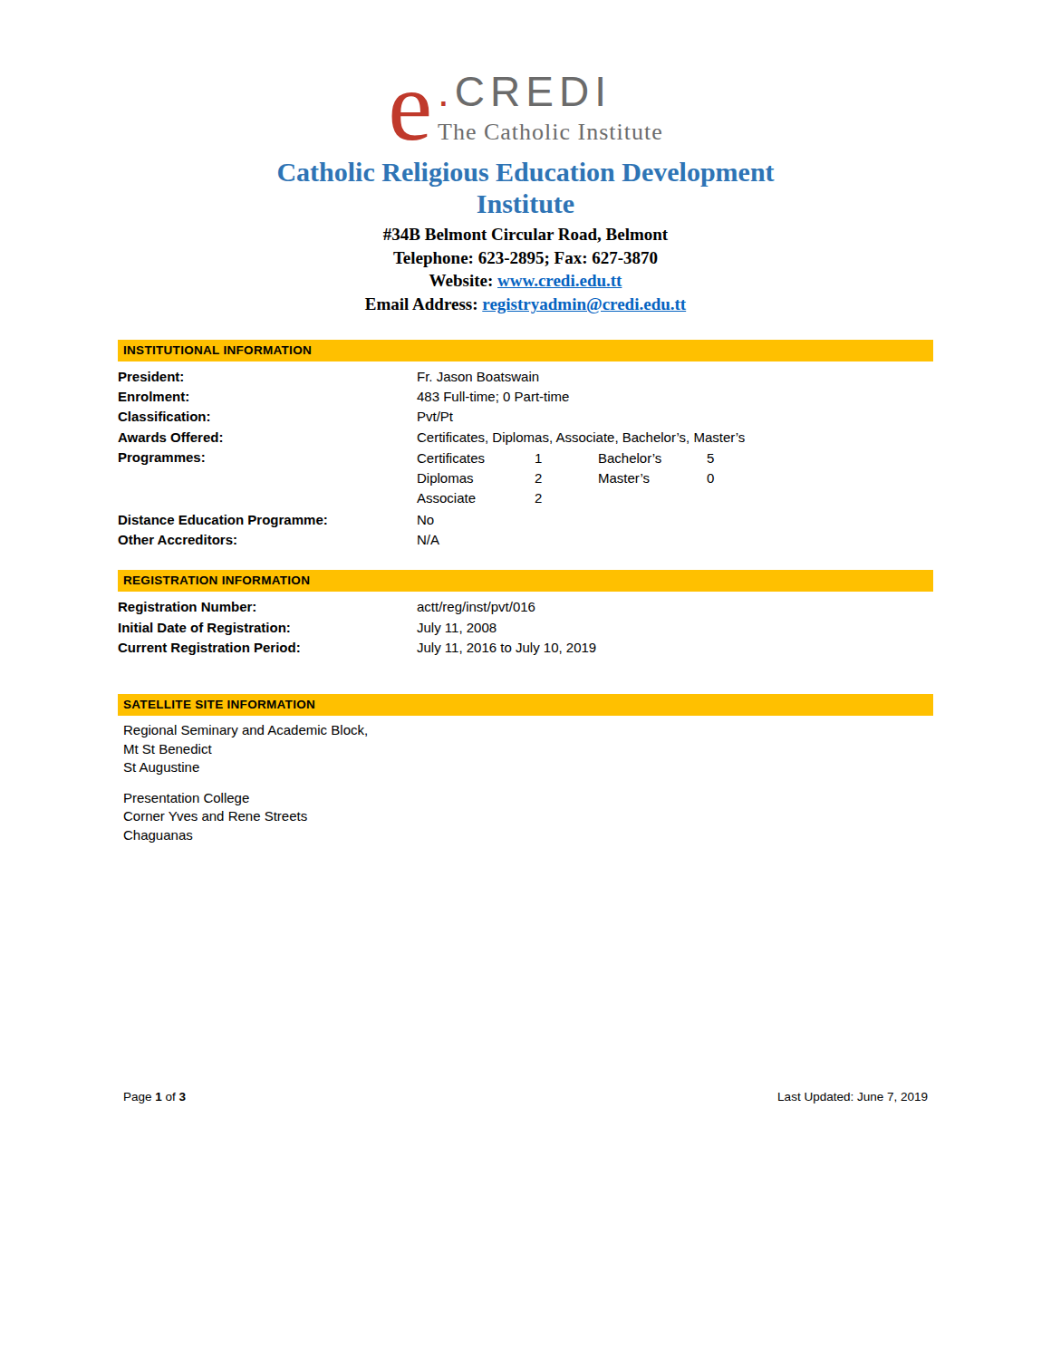e. CREDI
The Catholic Institute
Catholic Religious Education Development
Institute
#34B Belmont Circular Road, Belmont
Telephone: 623-2895; Fax: 627-3870
Website: www.credi.edu.tt
Email Address: registryadmin@credi.edu.tt
INSTITUTIONAL INFORMATION
| President: | Fr. Jason Boatswain |
| Enrolment: | 483 Full-time; 0 Part-time |
| Classification: | Pvt/Pt |
| Awards Offered: | Certificates, Diplomas, Associate, Bachelor’s, Master’s |
| Programmes: | / Certificates / 1 / Bachelor’s / 5 / / Diplomas / 2 / Master’s / 0 / / Associate / 2 / / / |
| Distance Education Programme: | No |
| Other Accreditors: | N/A |
REGISTRATION INFORMATION
| Registration Number: | actt/reg/inst/pvt/016 |
| Initial Date of Registration: | July 11, 2008 |
| Current Registration Period: | July 11, 2016 to July 10, 2019 |
SATELLITE SITE INFORMATION
Regional Seminary and Academic Block,
Mt St Benedict
St Augustine
Presentation College
Corner Yves and Rene Streets
Chaguanas
Page 1 of 3 Last Updated: June 7, 2019